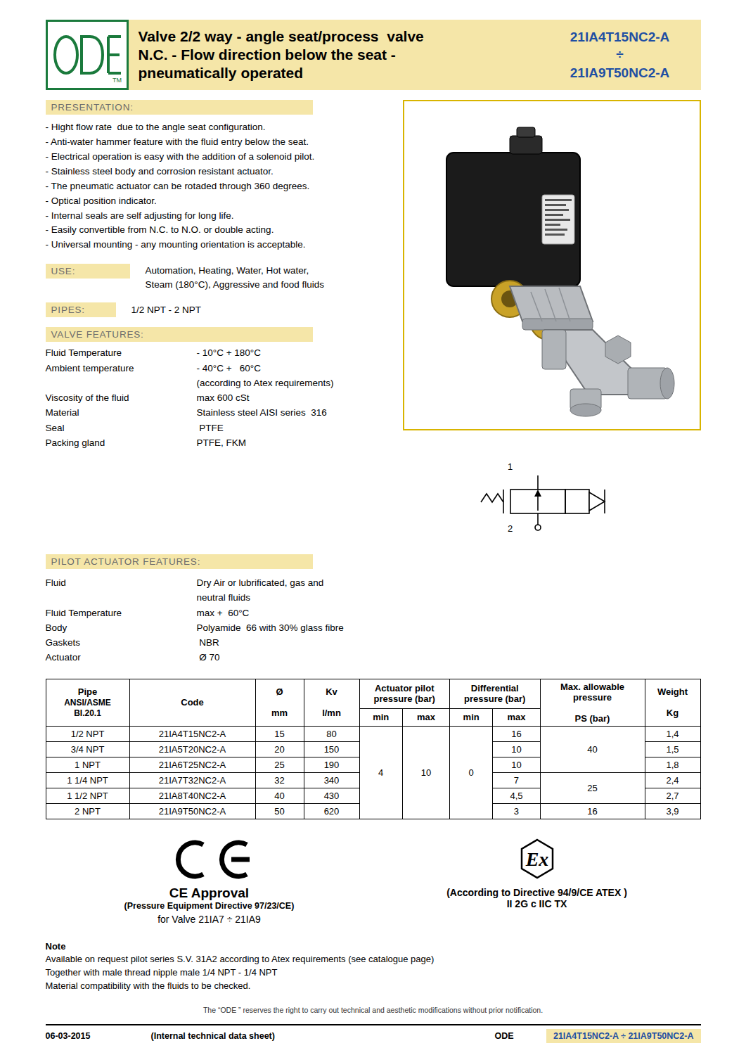TM
Valve 2/2 way - angle seat/process valve
N.C. - Flow direction below the seat -
pneumatically operated
21IA4T15NC2-A
÷
21IA9T50NC2-A
PRESENTATION:
Hight flow rate due to the angle seat configuration.
Anti-water hammer feature with the fluid entry below the seat.
Electrical operation is easy with the addition of a solenoid pilot.
Stainless steel body and corrosion resistant actuator.
The pneumatic actuator can be rotaded through 360 degrees.
Optical position indicator.
Internal seals are self adjusting for long life.
Easily convertible from N.C. to N.O. or double acting.
Universal mounting - any mounting orientation is acceptable.
USE:
Automation, Heating, Water, Hot water,
Steam (180°C), Aggressive and food fluids
PIPES:
1/2 NPT - 2 NPT
VALVE FEATURES:
| Fluid Temperature | - 10°C + 180°C |
| Ambient temperature | - 40°C + 60°C |
| | (according to Atex requirements) |
| Viscosity of the fluid | max 600 cSt |
| Material | Stainless steel AISI series 316 |
| Seal | PTFE |
| Packing gland | PTFE, FKM |
1 2
PILOT ACTUATOR FEATURES:
| Fluid | Dry Air or lubrificated, gas and |
| | neutral fluids |
| Fluid Temperature | max + 60°C |
| Body | Polyamide 66 with 30% glass fibre |
| Gaskets | NBR |
| Actuator | Ø 70 |
| Pipe ANSI/ASME BI.20.1 | Code | Ø mm | Kv l/mn | Actuator pilot pressure (bar) | Differential pressure (bar) | Max. allowable pressure PS (bar) | Weight Kg |
| --- | --- | --- | --- | --- | --- | --- | --- |
| min | max | min | max |
| 1/2 NPT | 21IA4T15NC2-A | 15 | 80 | 4 | 10 | 0 | 16 | 40 | 1,4 |
| 3/4 NPT | 21IA5T20NC2-A | 20 | 150 | 10 | 1,5 |
| 1 NPT | 21IA6T25NC2-A | 25 | 190 | 10 | 1,8 |
| 1 1/4 NPT | 21IA7T32NC2-A | 32 | 340 | 7 | 25 | 2,4 |
| 1 1/2 NPT | 21IA8T40NC2-A | 40 | 430 | 4,5 | 2,7 |
| 2 NPT | 21IA9T50NC2-A | 50 | 620 | 3 | 16 | 3,9 |
CE Approval
(Pressure Equipment Directive 97/23/CE)
for Valve 21IA7 ÷ 21IA9
Ex
(According to Directive 94/9/CE ATEX )
II 2G c IIC TX
Note
Available on request pilot series S.V. 31A2 according to Atex requirements (see catalogue page)
Together with male thread nipple male 1/4 NPT - 1/4 NPT
Material compatibility with the fluids to be checked.
The “ODE ” reserves the right to carry out technical and aesthetic modifications without prior notification.
06-03-2015
(Internal technical data sheet)
ODE
21IA4T15NC2-A ÷ 21IA9T50NC2-A